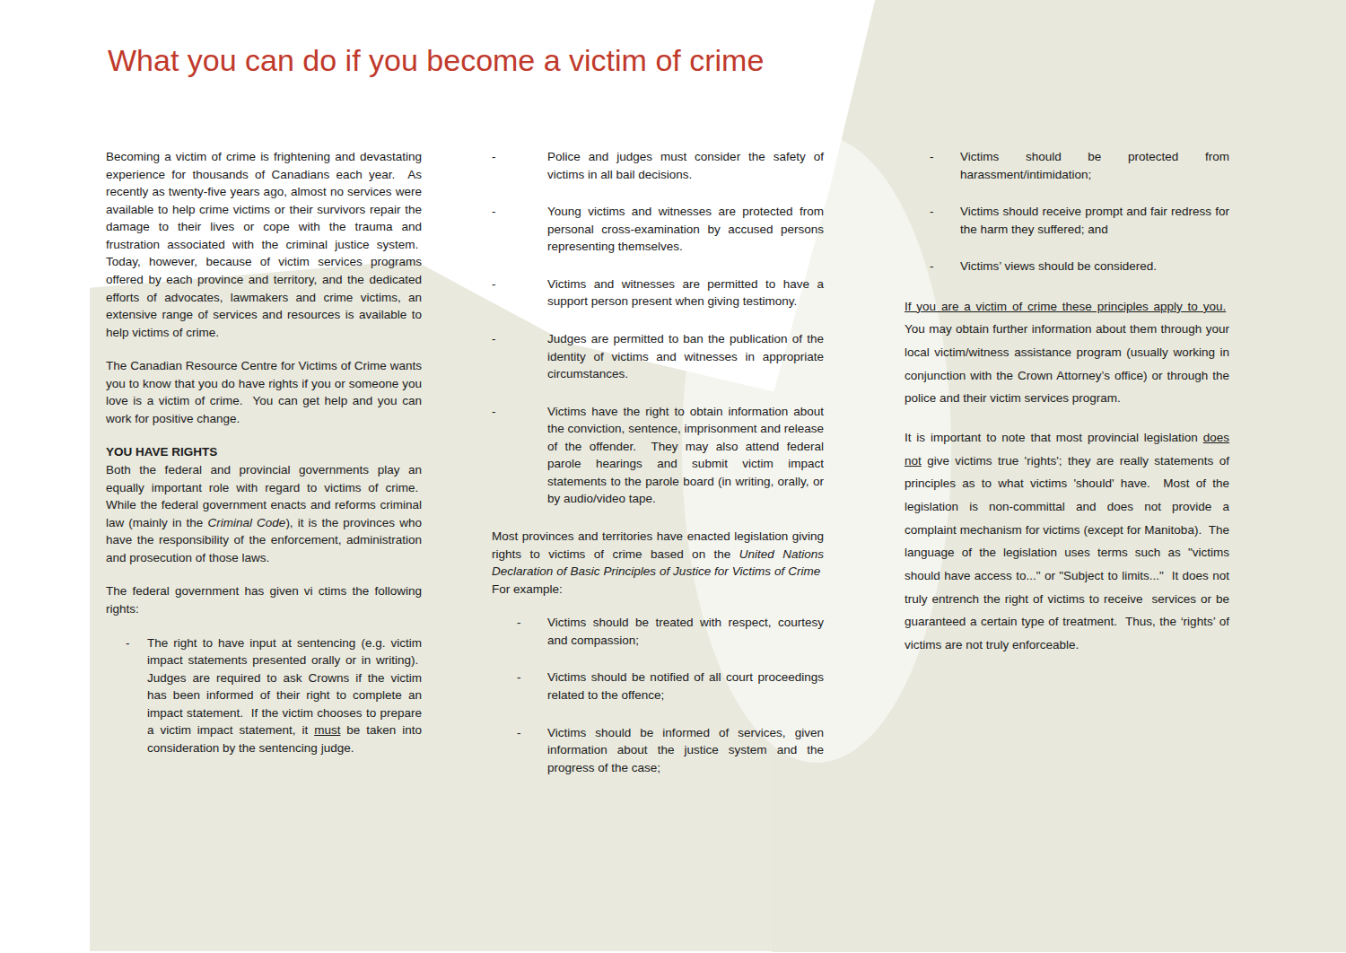What you can do if you become a victim of crime
Becoming a victim of crime is frightening and devastating experience for thousands of Canadians each year. As recently as twenty-five years ago, almost no services were available to help crime victims or their survivors repair the damage to their lives or cope with the trauma and frustration associated with the criminal justice system. Today, however, because of victim services programs offered by each province and territory, and the dedicated efforts of advocates, lawmakers and crime victims, an extensive range of services and resources is available to help victims of crime.
The Canadian Resource Centre for Victims of Crime wants you to know that you do have rights if you or someone you love is a victim of crime. You can get help and you can work for positive change.
YOU HAVE RIGHTS
Both the federal and provincial governments play an equally important role with regard to victims of crime. While the federal government enacts and reforms criminal law (mainly in the Criminal Code), it is the provinces who have the responsibility of the enforcement, administration and prosecution of those laws.
The federal government has given vi ctims the following rights:
The right to have input at sentencing (e.g. victim impact statements presented orally or in writing). Judges are required to ask Crowns if the victim has been informed of their right to complete an impact statement. If the victim chooses to prepare a victim impact statement, it must be taken into consideration by the sentencing judge.
Police and judges must consider the safety of victims in all bail decisions.
Young victims and witnesses are protected from personal cross-examination by accused persons representing themselves.
Victims and witnesses are permitted to have a support person present when giving testimony.
Judges are permitted to ban the publication of the identity of victims and witnesses in appropriate circumstances.
Victims have the right to obtain information about the conviction, sentence, imprisonment and release of the offender. They may also attend federal parole hearings and submit victim impact statements to the parole board (in writing, orally, or by audio/video tape.
Most provinces and territories have enacted legislation giving rights to victims of crime based on the United Nations Declaration of Basic Principles of Justice for Victims of Crime For example:
Victims should be treated with respect, courtesy and compassion;
Victims should be notified of all court proceedings related to the offence;
Victims should be informed of services, given information about the justice system and the progress of the case;
Victims should be protected from harassment/intimidation;
Victims should receive prompt and fair redress for the harm they suffered; and
Victims’ views should be considered.
If you are a victim of crime these principles apply to you. You may obtain further information about them through your local victim/witness assistance program (usually working in conjunction with the Crown Attorney’s office) or through the police and their victim services program.
It is important to note that most provincial legislation does not give victims true 'rights'; they are really statements of principles as to what victims 'should' have. Most of the legislation is non-committal and does not provide a complaint mechanism for victims (except for Manitoba). The language of the legislation uses terms such as "victims should have access to..." or "Subject to limits..." It does not truly entrench the right of victims to receive services or be guaranteed a certain type of treatment. Thus, the ‘rights’ of victims are not truly enforceable.